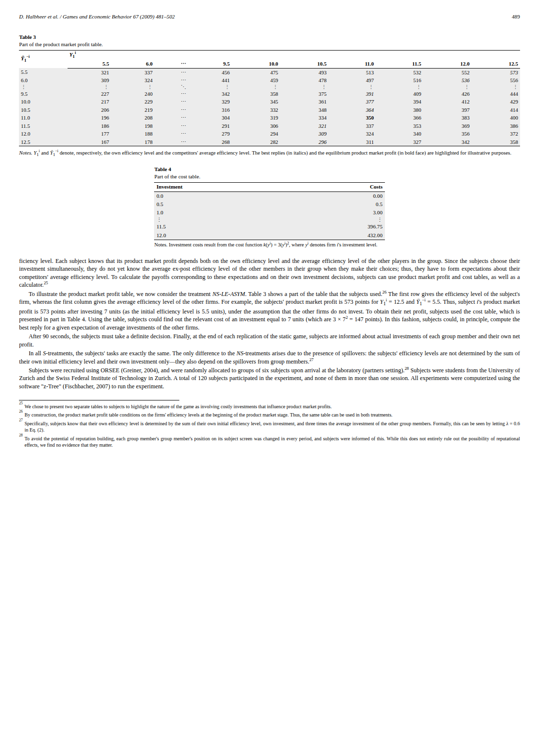D. Halbheer et al. / Games and Economic Behavior 67 (2009) 481–502 489
Table 3 Part of the product market profit table.
| Ȳ 1 −i | Y 1 i |
| --- | --- |
| 5.5 | 6.0 | ⋯ | 9.5 | 10.0 | 10.5 | 11.0 | 11.5 | 12.0 | 12.5 |
| 5.5 | 321 | 337 | ⋯ | 456 | 475 | 493 | 513 | 532 | 552 | 573 |
| 6.0 | 309 | 324 | ⋯ | 441 | 459 | 478 | 497 | 516 | 536 | 556 |
| ⋮ | ⋮ | ⋮ | ⋱ | ⋮ | ⋮ | ⋮ | ⋮ | ⋮ | ⋮ | ⋮ |
| 9.5 | 227 | 240 | ⋯ | 342 | 358 | 375 | 391 | 409 | 426 | 444 |
| 10.0 | 217 | 229 | ⋯ | 329 | 345 | 361 | 377 | 394 | 412 | 429 |
| 10.5 | 206 | 219 | ⋯ | 316 | 332 | 348 | 364 | 380 | 397 | 414 |
| 11.0 | 196 | 208 | ⋯ | 304 | 319 | 334 | 350 | 366 | 383 | 400 |
| 11.5 | 186 | 198 | ⋯ | 291 | 306 | 321 | 337 | 353 | 369 | 386 |
| 12.0 | 177 | 188 | ⋯ | 279 | 294 | 309 | 324 | 340 | 356 | 372 |
| 12.5 | 167 | 178 | ⋯ | 268 | 282 | 296 | 311 | 327 | 342 | 358 |
Notes. Y1i and Ȳ1−i denote, respectively, the own efficiency level and the competitors' average efficiency level. The best replies (in italics) and the equilibrium product market profit (in bold face) are highlighted for illustrative purposes.
Table 4 Part of the cost table.
| Investment | Costs |
| --- | --- |
| 0.0 | 0.00 |
| 0.5 | 0.5 |
| 1.0 | 3.00 |
| ⋮ | ⋮ |
| 11.5 | 396.75 |
| 12.0 | 432.00 |
Notes. Investment costs result from the cost function k(yi) = 3(yi)2, where yi denotes firm i's investment level.
ficiency level. Each subject knows that its product market profit depends both on the own efficiency level and the average efficiency level of the other players in the group. Since the subjects choose their investment simultaneously, they do not yet know the average ex-post efficiency level of the other members in their group when they make their choices; thus, they have to form expectations about their competitors' average efficiency level. To calculate the payoffs corresponding to these expectations and on their own investment decisions, subjects can use product market profit and cost tables, as well as a calculator.25
To illustrate the product market profit table, we now consider the treatment NS-LE-ASYM. Table 3 shows a part of the table that the subjects used.26 The first row gives the efficiency level of the subject's firm, whereas the first column gives the average efficiency level of the other firms. For example, the subjects' product market profit is 573 points for Y1i = 12.5 and Ȳ1−i = 5.5. Thus, subject i's product market profit is 573 points after investing 7 units (as the initial efficiency level is 5.5 units), under the assumption that the other firms do not invest. To obtain their net profit, subjects used the cost table, which is presented in part in Table 4. Using the table, subjects could find out the relevant cost of an investment equal to 7 units (which are 3 × 72 = 147 points). In this fashion, subjects could, in principle, compute the best reply for a given expectation of average investments of the other firms.
After 90 seconds, the subjects must take a definite decision. Finally, at the end of each replication of the static game, subjects are informed about actual investments of each group member and their own net profit.
In all S-treatments, the subjects' tasks are exactly the same. The only difference to the NS-treatments arises due to the presence of spillovers: the subjects' efficiency levels are not determined by the sum of their own initial efficiency level and their own investment only—they also depend on the spillovers from group members.27
Subjects were recruited using ORSEE (Greiner, 2004), and were randomly allocated to groups of six subjects upon arrival at the laboratory (partners setting).28 Subjects were students from the University of Zurich and the Swiss Federal Institute of Technology in Zurich. A total of 120 subjects participated in the experiment, and none of them in more than one session. All experiments were computerized using the software "z-Tree" (Fischbacher, 2007) to run the experiment.
25 We chose to present two separate tables to subjects to highlight the nature of the game as involving costly investments that influence product market profits.
26 By construction, the product market profit table conditions on the firms' efficiency levels at the beginning of the product market stage. Thus, the same table can be used in both treatments.
27 Specifically, subjects know that their own efficiency level is determined by the sum of their own initial efficiency level, own investment, and three times the average investment of the other group members. Formally, this can be seen by letting λ = 0.6 in Eq. (2).
28 To avoid the potential of reputation building, each group member's group member's position on its subject screen was changed in every period, and subjects were informed of this. While this does not entirely rule out the possibility of reputational effects, we find no evidence that they matter.